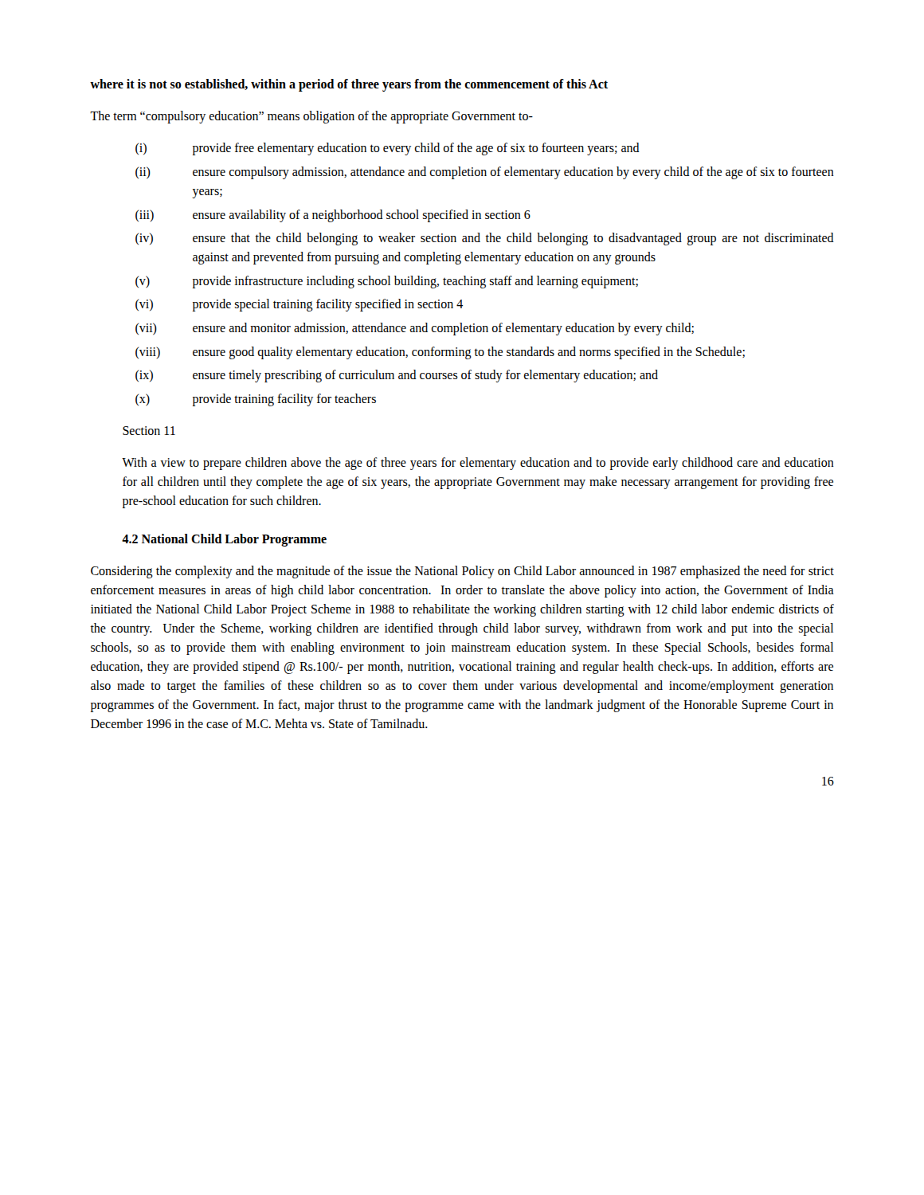where it is not so established, within a period of three years from the commencement of this Act
The term “compulsory education” means obligation of the appropriate Government to-
(i) provide free elementary education to every child of the age of six to fourteen years; and
(ii) ensure compulsory admission, attendance and completion of elementary education by every child of the age of six to fourteen years;
(iii) ensure availability of a neighborhood school specified in section 6
(iv) ensure that the child belonging to weaker section and the child belonging to disadvantaged group are not discriminated against and prevented from pursuing and completing elementary education on any grounds
(v) provide infrastructure including school building, teaching staff and learning equipment;
(vi) provide special training facility specified in section 4
(vii) ensure and monitor admission, attendance and completion of elementary education by every child;
(viii) ensure good quality elementary education, conforming to the standards and norms specified in the Schedule;
(ix) ensure timely prescribing of curriculum and courses of study for elementary education; and
(x) provide training facility for teachers
Section 11
With a view to prepare children above the age of three years for elementary education and to provide early childhood care and education for all children until they complete the age of six years, the appropriate Government may make necessary arrangement for providing free pre-school education for such children.
4.2 National Child Labor Programme
Considering the complexity and the magnitude of the issue the National Policy on Child Labor announced in 1987 emphasized the need for strict enforcement measures in areas of high child labor concentration. In order to translate the above policy into action, the Government of India initiated the National Child Labor Project Scheme in 1988 to rehabilitate the working children starting with 12 child labor endemic districts of the country. Under the Scheme, working children are identified through child labor survey, withdrawn from work and put into the special schools, so as to provide them with enabling environment to join mainstream education system. In these Special Schools, besides formal education, they are provided stipend @ Rs.100/- per month, nutrition, vocational training and regular health check-ups. In addition, efforts are also made to target the families of these children so as to cover them under various developmental and income/employment generation programmes of the Government. In fact, major thrust to the programme came with the landmark judgment of the Honorable Supreme Court in December 1996 in the case of M.C. Mehta vs. State of Tamilnadu.
16